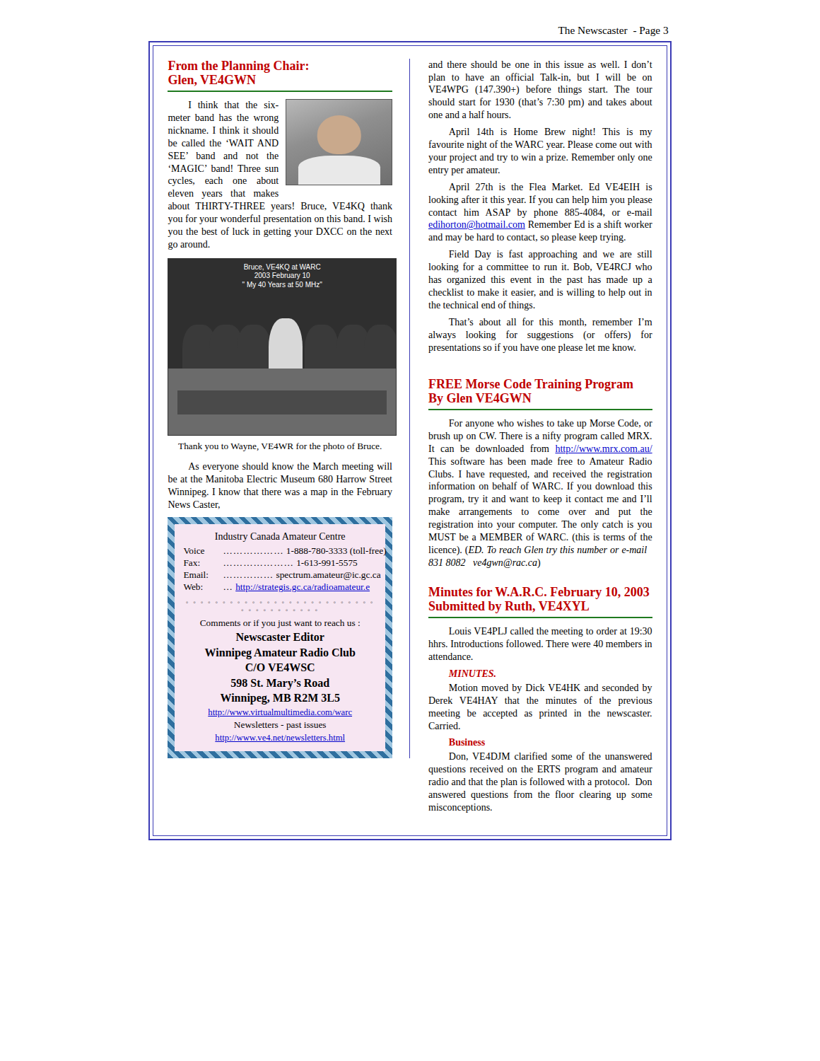The Newscaster - Page 3
From the Planning Chair:Glen, VE4GWN
I think that the six-meter band has the wrong nickname. I think it should be called the ‘WAIT AND SEE’ band and not the ‘MAGIC’ band! Three sun cycles, each one about eleven years that makes about THIRTY-THREE years! Bruce, VE4KQ thank you for your wonderful presentation on this band. I wish you the best of luck in getting your DXCC on the next go around.
Bruce, VE4KQ at WARC
2003 February 10
" My 40 Years at 50 MHz"
Thank you to Wayne, VE4WR for the photo of Bruce.
As everyone should know the March meeting will be at the Manitoba Electric Museum 680 Harrow Street Winnipeg. I know that there was a map in the February News Caster,
Industry Canada Amateur Centre
Voice ……………… 1-888-780-3333 (toll-free)
Fax: ………………… 1-613-991-5575
Email: …………… spectrum.amateur@ic.gc.ca
Web: … http://strategis.gc.ca/radioamateur.e
◦ ◦ ◦ ◦ ◦ ◦ ◦ ◦ ◦ ◦ ◦ ◦ ◦ ◦ ◦ ◦ ◦ ◦ ◦ ◦ ◦ ◦ ◦ ◦ ◦ ◦ ◦ ◦ ◦ ◦ ◦ ◦ ◦ ◦ ◦ ◦ ◦
Comments or if you just want to reach us : Newscaster Editor Winnipeg Amateur Radio Club C/O VE4WSC 598 St. Mary’s Road Winnipeg, MB R2M 3L5 http://www.virtualmultimedia.com/warc
Newsletters - past issues
http://www.ve4.net/newsletters.html
and there should be one in this issue as well. I don’t plan to have an official Talk-in, but I will be on VE4WPG (147.390+) before things start. The tour should start for 1930 (that’s 7:30 pm) and takes about one and a half hours.
April 14th is Home Brew night! This is my favourite night of the WARC year. Please come out with your project and try to win a prize. Remember only one entry per amateur.
April 27th is the Flea Market. Ed VE4EIH is looking after it this year. If you can help him you please contact him ASAP by phone 885-4084, or e-mail edihorton@hotmail.com Remember Ed is a shift worker and may be hard to contact, so please keep trying.
Field Day is fast approaching and we are still looking for a committee to run it. Bob, VE4RCJ who has organized this event in the past has made up a checklist to make it easier, and is willing to help out in the technical end of things.
That’s about all for this month, remember I’m always looking for suggestions (or offers) for presentations so if you have one please let me know.
FREE Morse Code Training ProgramBy Glen VE4GWN
For anyone who wishes to take up Morse Code, or brush up on CW. There is a nifty program called MRX. It can be downloaded from http://www.mrx.com.au/ This software has been made free to Amateur Radio Clubs. I have requested, and received the registration information on behalf of WARC. If you download this program, try it and want to keep it contact me and I’ll make arrangements to come over and put the registration into your computer. The only catch is you MUST be a MEMBER of WARC. (this is terms of the licence). (ED. To reach Glen try this number or e-mail 831 8082 ve4gwn@rac.ca)
Minutes for W.A.R.C. February 10, 2003Submitted by Ruth, VE4XYL
Louis VE4PLJ called the meeting to order at 19:30 hhrs. Introductions followed. There were 40 members in attendance.
MINUTES.
Motion moved by Dick VE4HK and seconded by Derek VE4HAY that the minutes of the previous meeting be accepted as printed in the newscaster. Carried.
Business
Don, VE4DJM clarified some of the unanswered questions received on the ERTS program and amateur radio and that the plan is followed with a protocol. Don answered questions from the floor clearing up some misconceptions.